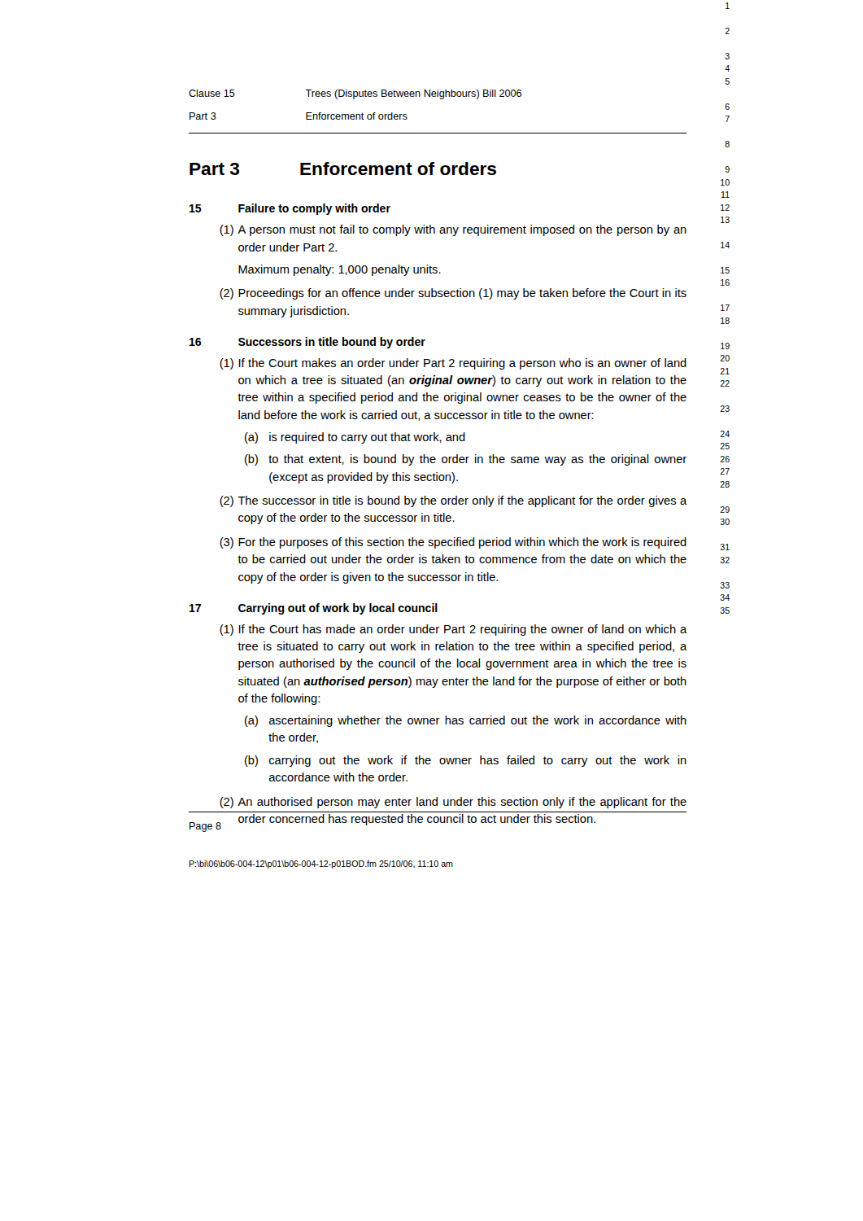Clause 15
Trees (Disputes Between Neighbours) Bill 2006
Part 3
Enforcement of orders
Part 3
Enforcement of orders
15
Failure to comply with order
(1)
A person must not fail to comply with any requirement imposed on the person by an order under Part 2.
Maximum penalty: 1,000 penalty units.
(2)
Proceedings for an offence under subsection (1) may be taken before the Court in its summary jurisdiction.
16
Successors in title bound by order
(1)
If the Court makes an order under Part 2 requiring a person who is an owner of land on which a tree is situated (an original owner) to carry out work in relation to the tree within a specified period and the original owner ceases to be the owner of the land before the work is carried out, a successor in title to the owner:
(a)
is required to carry out that work, and
(b)
to that extent, is bound by the order in the same way as the original owner (except as provided by this section).
(2)
The successor in title is bound by the order only if the applicant for the order gives a copy of the order to the successor in title.
(3)
For the purposes of this section the specified period within which the work is required to be carried out under the order is taken to commence from the date on which the copy of the order is given to the successor in title.
17
Carrying out of work by local council
(1)
If the Court has made an order under Part 2 requiring the owner of land on which a tree is situated to carry out work in relation to the tree within a specified period, a person authorised by the council of the local government area in which the tree is situated (an authorised person) may enter the land for the purpose of either or both of the following:
(a)
ascertaining whether the owner has carried out the work in accordance with the order,
(b)
carrying out the work if the owner has failed to carry out the work in accordance with the order.
(2)
An authorised person may enter land under this section only if the applicant for the order concerned has requested the council to act under this section.
1
2
3
4
5
6
7
8
9
10
11
12
13
14
15
16
17
18
19
20
21
22
23
24
25
26
27
28
29
30
31
32
33
34
35
Page 8
P:\bi\06\b06-004-12\p01\b06-004-12-p01BOD.fm 25/10/06, 11:10 am